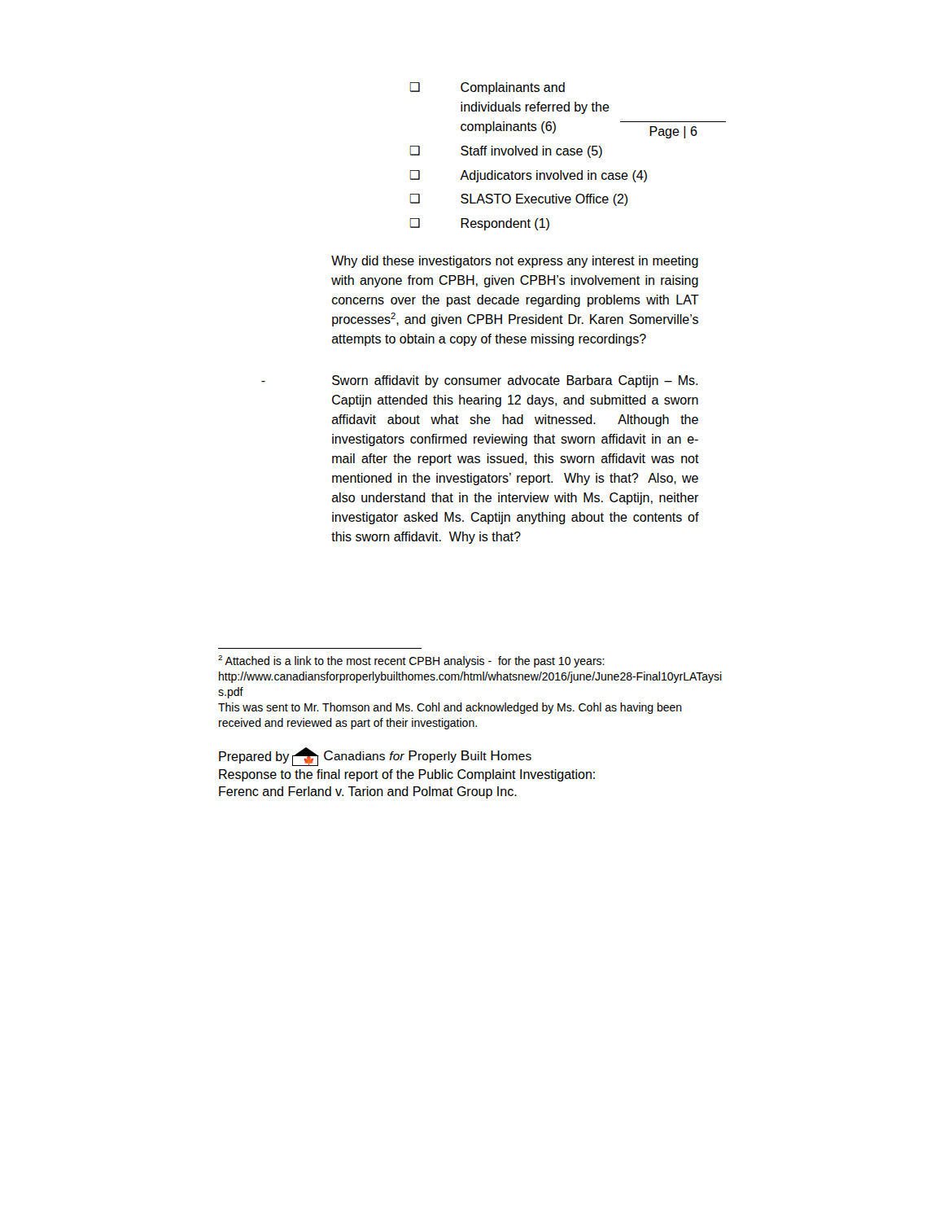Page | 6
Complainants and individuals referred by the complainants (6)
Staff involved in case (5)
Adjudicators involved in case (4)
SLASTO Executive Office (2)
Respondent (1)
Why did these investigators not express any interest in meeting with anyone from CPBH, given CPBH’s involvement in raising concerns over the past decade regarding problems with LAT processes2, and given CPBH President Dr. Karen Somerville’s attempts to obtain a copy of these missing recordings?
Sworn affidavit by consumer advocate Barbara Captijn – Ms. Captijn attended this hearing 12 days, and submitted a sworn affidavit about what she had witnessed. Although the investigators confirmed reviewing that sworn affidavit in an e-mail after the report was issued, this sworn affidavit was not mentioned in the investigators’ report. Why is that? Also, we also understand that in the interview with Ms. Captijn, neither investigator asked Ms. Captijn anything about the contents of this sworn affidavit. Why is that?
2 Attached is a link to the most recent CPBH analysis - for the past 10 years:
http://www.canadiansforproperlybuilthomes.com/html/whatsnew/2016/june/June28-Final10yrLATaysis.pdf
This was sent to Mr. Thomson and Ms. Cohl and acknowledged by Ms. Cohl as having been received and reviewed as part of their investigation.
Prepared by 🍁 Canadians for Properly Built Homes
Response to the final report of the Public Complaint Investigation:
Ferenc and Ferland v. Tarion and Polmat Group Inc.